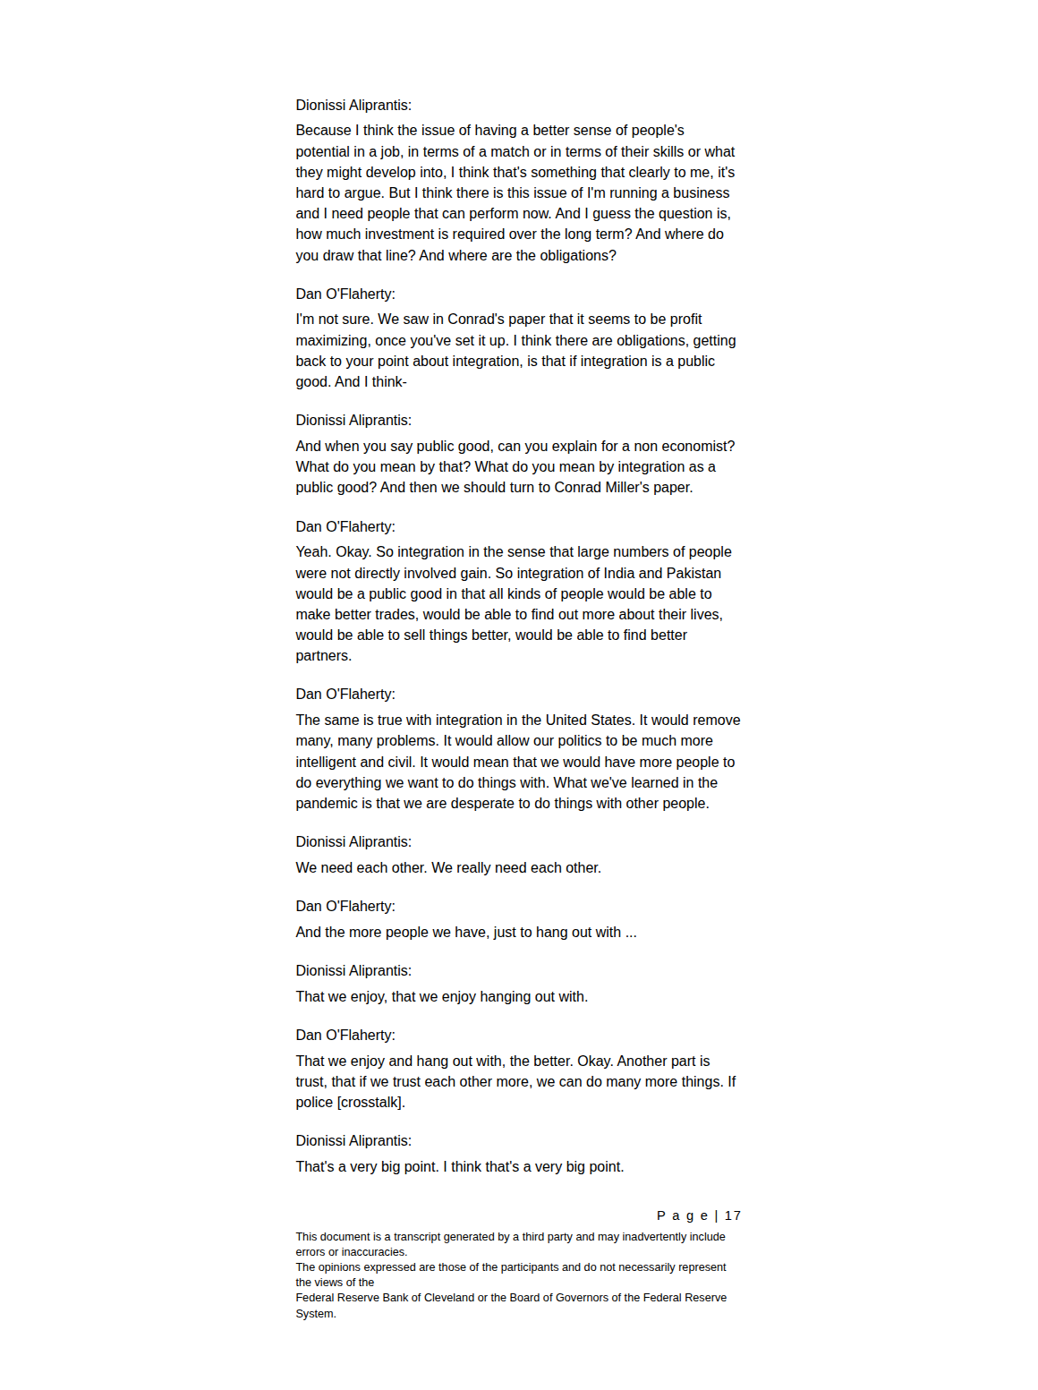Dionissi Aliprantis:
Because I think the issue of having a better sense of people's potential in a job, in terms of a match or in terms of their skills or what they might develop into, I think that's something that clearly to me, it's hard to argue. But I think there is this issue of I'm running a business and I need people that can perform now. And I guess the question is, how much investment is required over the long term? And where do you draw that line? And where are the obligations?
Dan O'Flaherty:
I'm not sure. We saw in Conrad's paper that it seems to be profit maximizing, once you've set it up. I think there are obligations, getting back to your point about integration, is that if integration is a public good. And I think-
Dionissi Aliprantis:
And when you say public good, can you explain for a non economist? What do you mean by that? What do you mean by integration as a public good? And then we should turn to Conrad Miller's paper.
Dan O'Flaherty:
Yeah. Okay. So integration in the sense that large numbers of people were not directly involved gain. So integration of India and Pakistan would be a public good in that all kinds of people would be able to make better trades, would be able to find out more about their lives, would be able to sell things better, would be able to find better partners.
Dan O'Flaherty:
The same is true with integration in the United States. It would remove many, many problems. It would allow our politics to be much more intelligent and civil. It would mean that we would have more people to do everything we want to do things with. What we've learned in the pandemic is that we are desperate to do things with other people.
Dionissi Aliprantis:
We need each other. We really need each other.
Dan O'Flaherty:
And the more people we have, just to hang out with ...
Dionissi Aliprantis:
That we enjoy, that we enjoy hanging out with.
Dan O'Flaherty:
That we enjoy and hang out with, the better. Okay. Another part is trust, that if we trust each other more, we can do many more things. If police [crosstalk].
Dionissi Aliprantis:
That's a very big point. I think that's a very big point.
P a g e | 17
This document is a transcript generated by a third party and may inadvertently include errors or inaccuracies.
The opinions expressed are those of the participants and do not necessarily represent the views of the
Federal Reserve Bank of Cleveland or the Board of Governors of the Federal Reserve System.